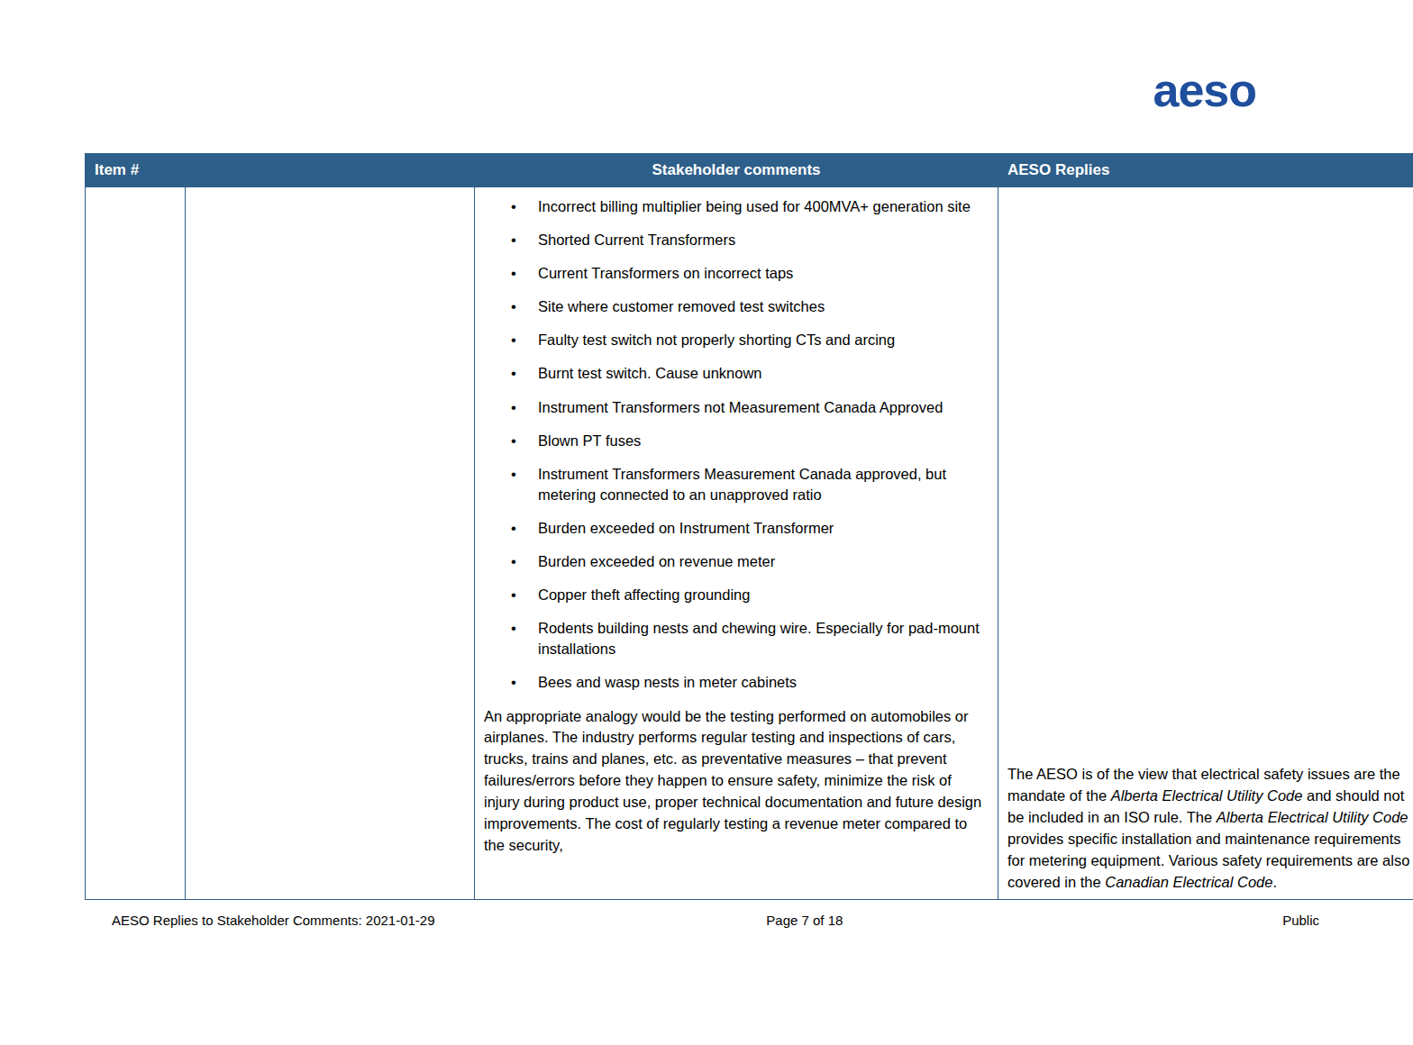aeso
| Item # | | Stakeholder comments | AESO Replies |
| --- | --- | --- | --- |
| | | Incorrect billing multiplier being used for 400MVA+ generation site Shorted Current Transformers Current Transformers on incorrect taps Site where customer removed test switches Faulty test switch not properly shorting CTs and arcing Burnt test switch. Cause unknown Instrument Transformers not Measurement Canada Approved Blown PT fuses Instrument Transformers Measurement Canada approved, but metering connected to an unapproved ratio Burden exceeded on Instrument Transformer Burden exceeded on revenue meter Copper theft affecting grounding Rodents building nests and chewing wire. Especially for pad-mount installations Bees and wasp nests in meter cabinets An appropriate analogy would be the testing performed on automobiles or airplanes. The industry performs regular testing and inspections of cars, trucks, trains and planes, etc. as preventative measures – that prevent failures/errors before they happen to ensure safety, minimize the risk of injury during product use, proper technical documentation and future design improvements. The cost of regularly testing a revenue meter compared to the security, | The AESO is of the view that electrical safety issues are the mandate of the Alberta Electrical Utility Code and should not be included in an ISO rule. The Alberta Electrical Utility Code provides specific installation and maintenance requirements for metering equipment. Various safety requirements are also covered in the Canadian Electrical Code . |
AESO Replies to Stakeholder Comments: 2021-01-29
Page 7 of 18
Public